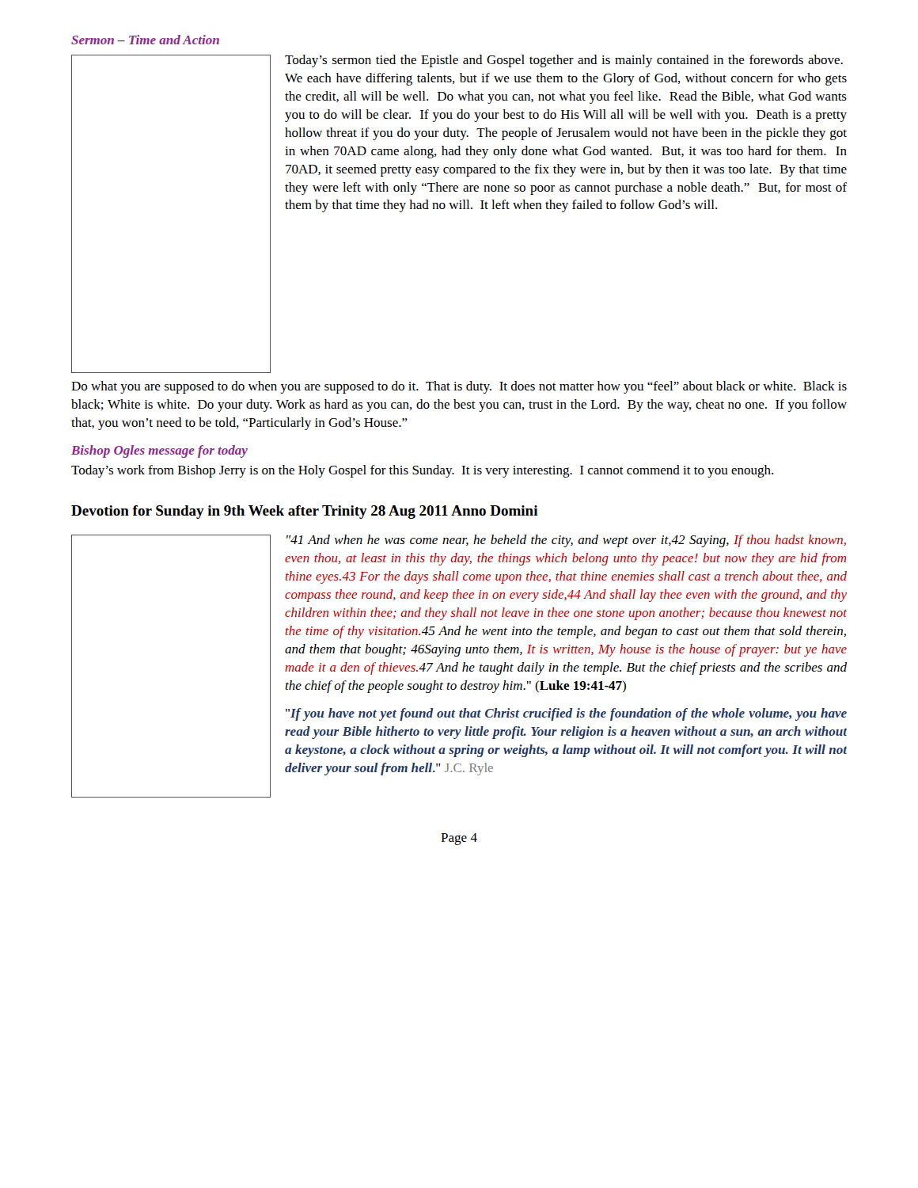Sermon – Time and Action
Today’s sermon tied the Epistle and Gospel together and is mainly contained in the forewords above. We each have differing talents, but if we use them to the Glory of God, without concern for who gets the credit, all will be well. Do what you can, not what you feel like. Read the Bible, what God wants you to do will be clear. If you do your best to do His Will all will be well with you. Death is a pretty hollow threat if you do your duty. The people of Jerusalem would not have been in the pickle they got in when 70AD came along, had they only done what God wanted. But, it was too hard for them. In 70AD, it seemed pretty easy compared to the fix they were in, but by then it was too late. By that time they were left with only “There are none so poor as cannot purchase a noble death.” But, for most of them by that time they had no will. It left when they failed to follow God’s will.
Do what you are supposed to do when you are supposed to do it. That is duty. It does not matter how you “feel” about black or white. Black is black; White is white. Do your duty. Work as hard as you can, do the best you can, trust in the Lord. By the way, cheat no one. If you follow that, you won’t need to be told, “Particularly in God’s House.”
Bishop Ogles message for today
Today’s work from Bishop Jerry is on the Holy Gospel for this Sunday. It is very interesting. I cannot commend it to you enough.
Devotion for Sunday in 9th Week after Trinity 28 Aug 2011 Anno Domini
"41 And when he was come near, he beheld the city, and wept over it,42 Saying, If thou hadst known, even thou, at least in this thy day, the things which belong unto thy peace! but now they are hid from thine eyes.43 For the days shall come upon thee, that thine enemies shall cast a trench about thee, and compass thee round, and keep thee in on every side,44 And shall lay thee even with the ground, and thy children within thee; and they shall not leave in thee one stone upon another; because thou knewest not the time of thy visitation. 45 And he went into the temple, and began to cast out them that sold therein, and them that bought; 46Saying unto them, It is written, My house is the house of prayer: but ye have made it a den of thieves. 47 And he taught daily in the temple. But the chief priests and the scribes and the chief of the people sought to destroy him." (Luke 19:41-47)
"If you have not yet found out that Christ crucified is the foundation of the whole volume, you have read your Bible hitherto to very little profit. Your religion is a heaven without a sun, an arch without a keystone, a clock without a spring or weights, a lamp without oil. It will not comfort you. It will not deliver your soul from hell." J.C. Ryle
Page 4